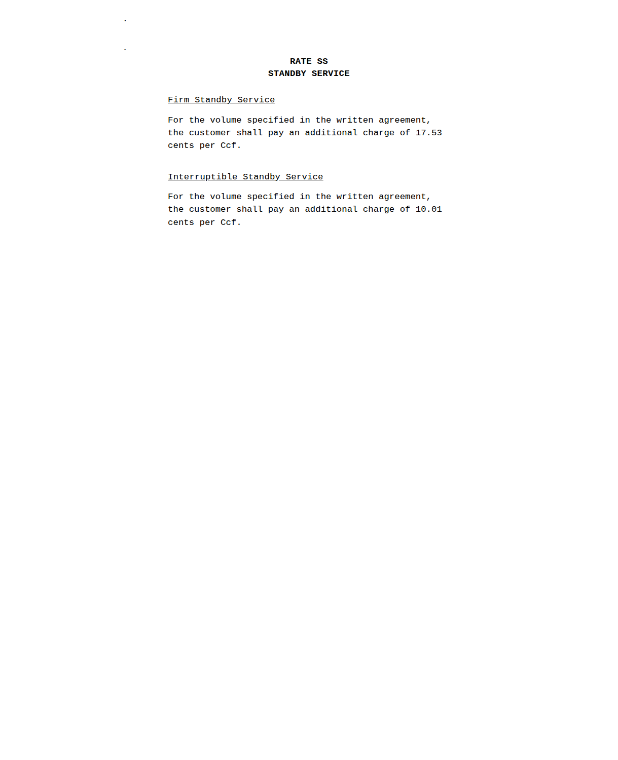. `
RATE SS
STANDBY SERVICE
Firm Standby Service
For the volume specified in the written agreement, the customer shall pay an additional charge of 17.53 cents per Ccf.
Interruptible Standby Service
For the volume specified in the written agreement, the customer shall pay an additional charge of 10.01 cents per Ccf.